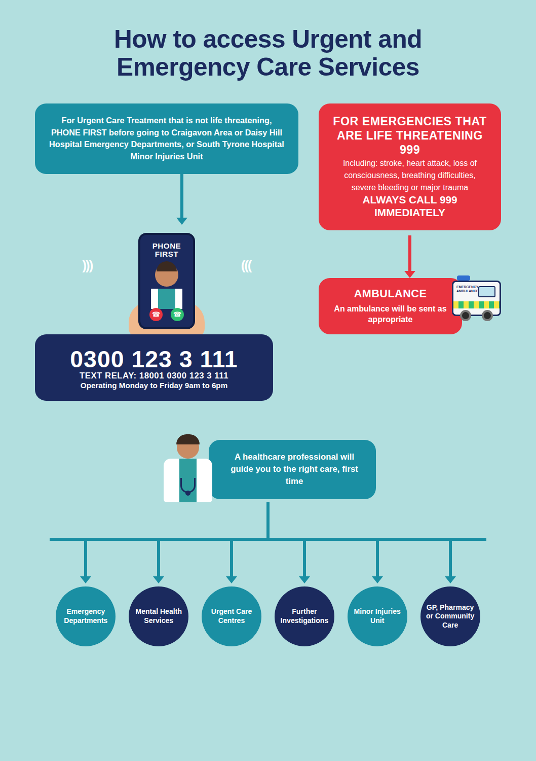How to access Urgent and
Emergency Care Services
For Urgent Care Treatment that is not life threatening, PHONE FIRST before going to Craigavon Area or Daisy Hill Hospital Emergency Departments, or South Tyrone Hospital Minor Injuries Unit
))) (((
PHONE
FIRST
☎ ☎
0300 123 3 111
TEXT RELAY: 18001 0300 123 3 111
Operating Monday to Friday 9am to 6pm
For emergencies that are life threatening 999
Including: stroke, heart attack, loss of consciousness, breathing difficulties, severe bleeding or major trauma
Always call 999 immediately
Ambulance
An ambulance will be sent as appropriate
EMERGENCY
AMBULANCE
A healthcare professional will guide you to the right care, first time
Emergency Departments
Mental Health Services
Urgent Care Centres
Further Investigations
Minor Injuries Unit
GP, Pharmacy or Community Care